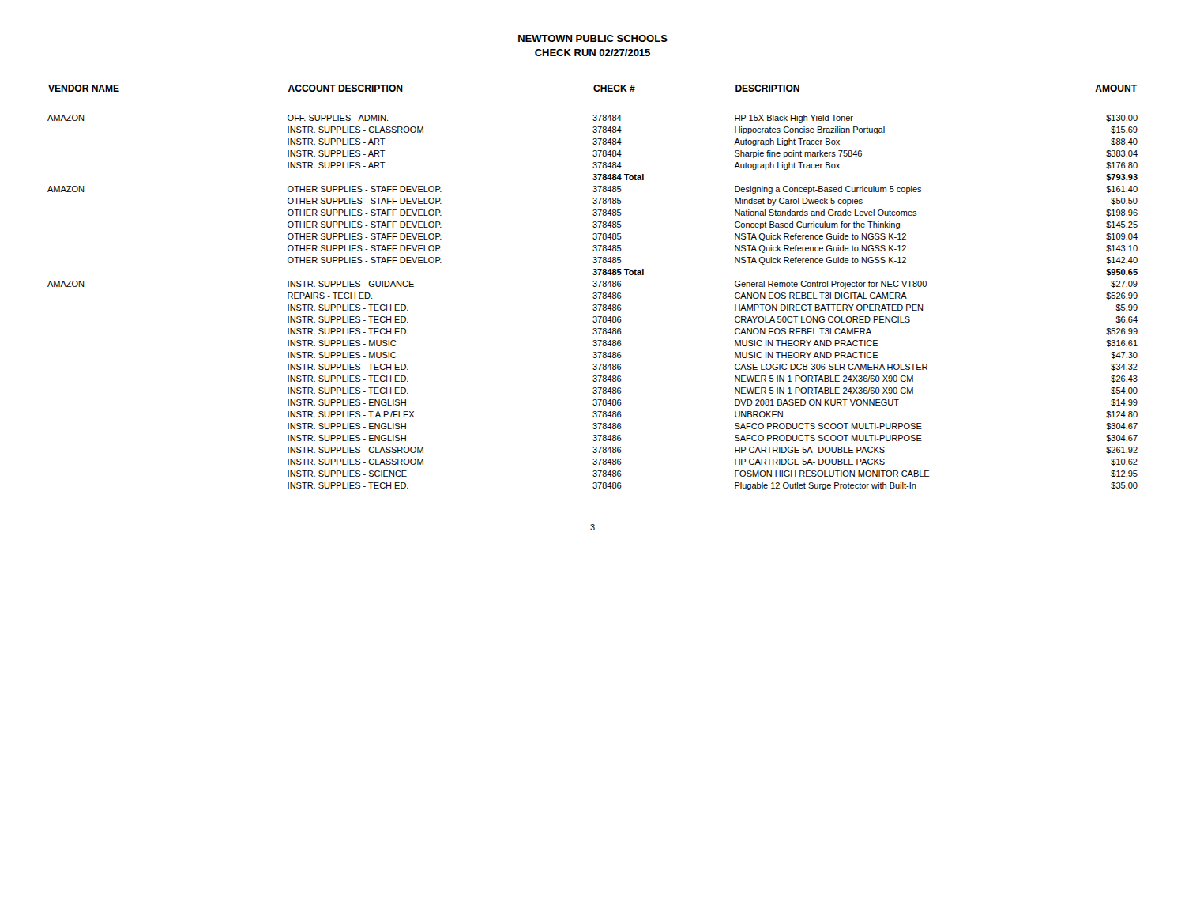NEWTOWN PUBLIC SCHOOLS
CHECK RUN 02/27/2015
| VENDOR NAME | ACCOUNT DESCRIPTION | CHECK # | DESCRIPTION | AMOUNT |
| --- | --- | --- | --- | --- |
| AMAZON | OFF. SUPPLIES - ADMIN. | 378484 | HP 15X Black High Yield Toner | $130.00 |
| | INSTR. SUPPLIES - CLASSROOM | 378484 | Hippocrates Concise Brazilian Portugal | $15.69 |
| | INSTR. SUPPLIES - ART | 378484 | Autograph Light Tracer Box | $88.40 |
| | INSTR. SUPPLIES - ART | 378484 | Sharpie fine point markers 75846 | $383.04 |
| | INSTR. SUPPLIES - ART | 378484 | Autograph Light Tracer Box | $176.80 |
| | | 378484 Total | | $793.93 |
| AMAZON | OTHER SUPPLIES - STAFF DEVELOP. | 378485 | Designing a Concept-Based Curriculum 5 copies | $161.40 |
| | OTHER SUPPLIES - STAFF DEVELOP. | 378485 | Mindset by Carol Dweck 5 copies | $50.50 |
| | OTHER SUPPLIES - STAFF DEVELOP. | 378485 | National Standards and Grade Level Outcomes | $198.96 |
| | OTHER SUPPLIES - STAFF DEVELOP. | 378485 | Concept Based Curriculum for the Thinking | $145.25 |
| | OTHER SUPPLIES - STAFF DEVELOP. | 378485 | NSTA Quick Reference Guide to NGSS K-12 | $109.04 |
| | OTHER SUPPLIES - STAFF DEVELOP. | 378485 | NSTA Quick Reference Guide to NGSS K-12 | $143.10 |
| | OTHER SUPPLIES - STAFF DEVELOP. | 378485 | NSTA Quick Reference Guide to NGSS K-12 | $142.40 |
| | | 378485 Total | | $950.65 |
| AMAZON | INSTR. SUPPLIES - GUIDANCE | 378486 | General Remote Control Projector for NEC VT800 | $27.09 |
| | REPAIRS - TECH ED. | 378486 | CANON EOS REBEL T3I DIGITAL CAMERA | $526.99 |
| | INSTR. SUPPLIES - TECH ED. | 378486 | HAMPTON DIRECT BATTERY OPERATED PEN | $5.99 |
| | INSTR. SUPPLIES - TECH ED. | 378486 | CRAYOLA 50CT LONG COLORED PENCILS | $6.64 |
| | INSTR. SUPPLIES - TECH ED. | 378486 | CANON EOS REBEL T3I CAMERA | $526.99 |
| | INSTR. SUPPLIES - MUSIC | 378486 | MUSIC IN THEORY AND PRACTICE | $316.61 |
| | INSTR. SUPPLIES - MUSIC | 378486 | MUSIC IN THEORY AND PRACTICE | $47.30 |
| | INSTR. SUPPLIES - TECH ED. | 378486 | CASE LOGIC DCB-306-SLR CAMERA HOLSTER | $34.32 |
| | INSTR. SUPPLIES - TECH ED. | 378486 | NEWER 5 IN 1 PORTABLE 24X36/60 X90 CM | $26.43 |
| | INSTR. SUPPLIES - TECH ED. | 378486 | NEWER 5 IN 1 PORTABLE 24X36/60 X90 CM | $54.00 |
| | INSTR. SUPPLIES - ENGLISH | 378486 | DVD 2081 BASED ON KURT VONNEGUT | $14.99 |
| | INSTR. SUPPLIES - T.A.P./FLEX | 378486 | UNBROKEN | $124.80 |
| | INSTR. SUPPLIES - ENGLISH | 378486 | SAFCO PRODUCTS SCOOT MULTI-PURPOSE | $304.67 |
| | INSTR. SUPPLIES - ENGLISH | 378486 | SAFCO PRODUCTS SCOOT MULTI-PURPOSE | $304.67 |
| | INSTR. SUPPLIES - CLASSROOM | 378486 | HP CARTRIDGE 5A- DOUBLE PACKS | $261.92 |
| | INSTR. SUPPLIES - CLASSROOM | 378486 | HP CARTRIDGE 5A- DOUBLE PACKS | $10.62 |
| | INSTR. SUPPLIES - SCIENCE | 378486 | FOSMON HIGH RESOLUTION MONITOR CABLE | $12.95 |
| | INSTR. SUPPLIES - TECH ED. | 378486 | Plugable 12 Outlet Surge Protector with Built-In | $35.00 |
3